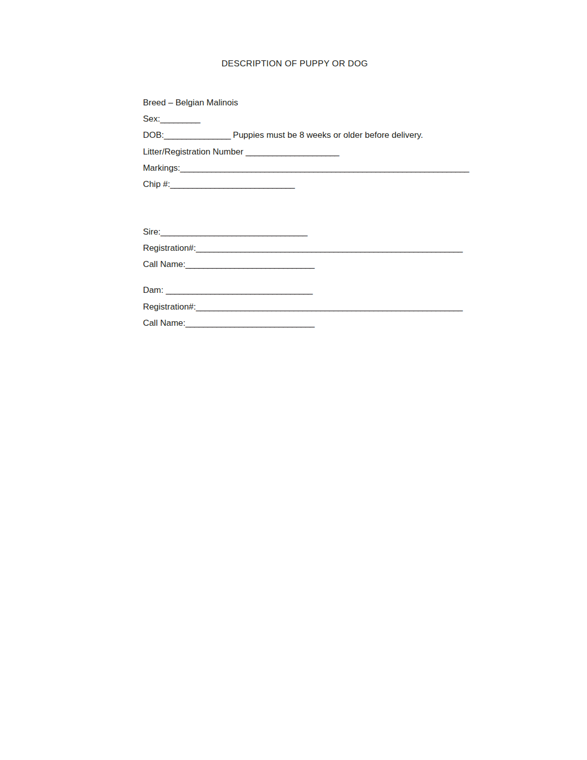DESCRIPTION OF PUPPY OR DOG
Breed – Belgian Malinois
Sex:_________
DOB:_______________ Puppies must be 8 weeks or older before delivery.
Litter/Registration Number _____________________
Markings:_________________________________________________________________
Chip #:____________________________
Sire:_________________________________
Registration#:____________________________________________________________
Call Name:_____________________________
Dam: _________________________________
Registration#:____________________________________________________________
Call Name:_____________________________